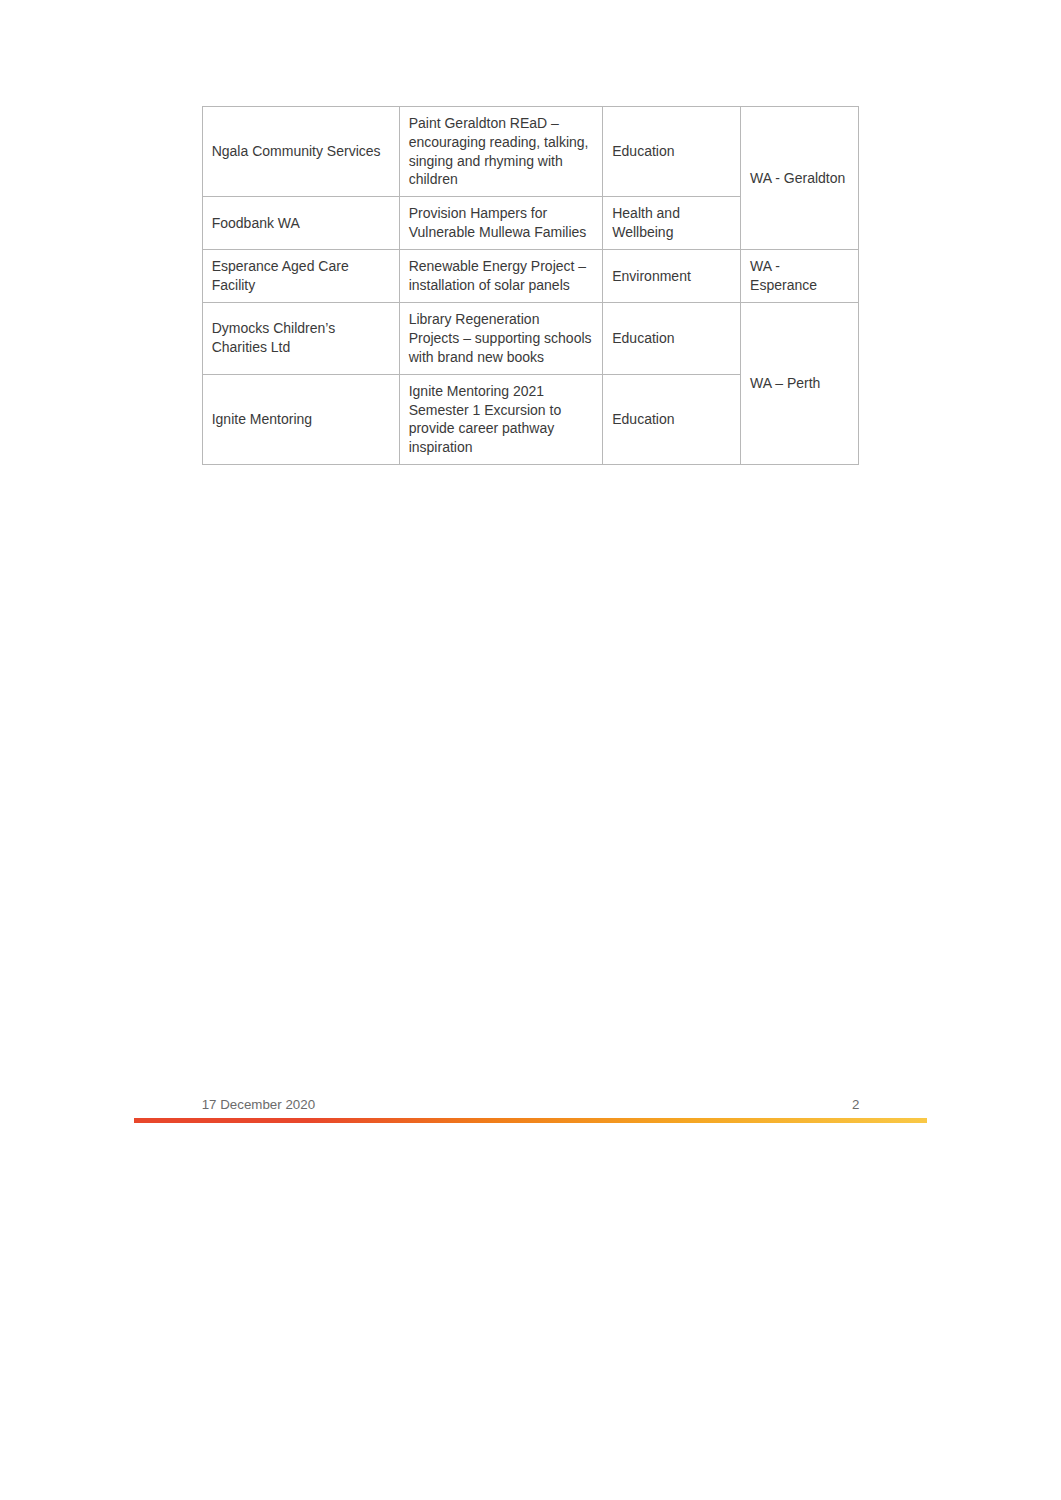| Ngala Community Services | Paint Geraldton REaD – encouraging reading, talking, singing and rhyming with children | Education | WA - Geraldton |
| Foodbank WA | Provision Hampers for Vulnerable Mullewa Families | Health and Wellbeing |
| Esperance Aged Care Facility | Renewable Energy Project – installation of solar panels | Environment | WA - Esperance |
| Dymocks Children’s Charities Ltd | Library Regeneration Projects – supporting schools with brand new books | Education | WA – Perth |
| Ignite Mentoring | Ignite Mentoring 2021 Semester 1 Excursion to provide career pathway inspiration | Education |
17 December 2020 2